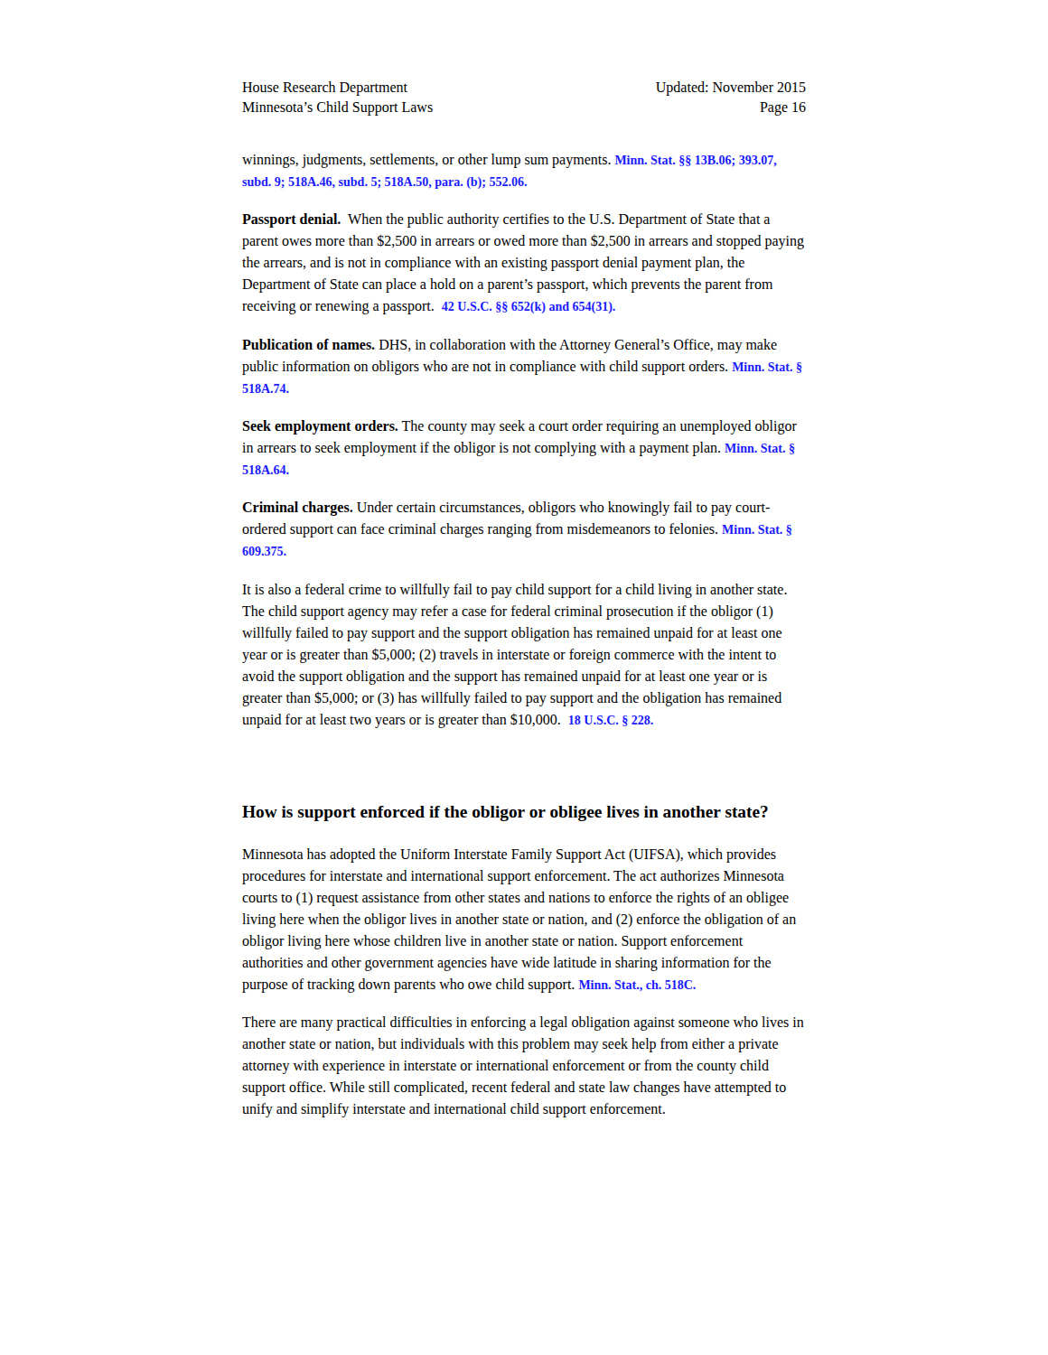House Research Department
Minnesota’s Child Support Laws
Updated: November 2015
Page 16
winnings, judgments, settlements, or other lump sum payments. Minn. Stat. §§ 13B.06; 393.07, subd. 9; 518A.46, subd. 5; 518A.50, para. (b); 552.06.
Passport denial. When the public authority certifies to the U.S. Department of State that a parent owes more than $2,500 in arrears or owed more than $2,500 in arrears and stopped paying the arrears, and is not in compliance with an existing passport denial payment plan, the Department of State can place a hold on a parent’s passport, which prevents the parent from receiving or renewing a passport. 42 U.S.C. §§ 652(k) and 654(31).
Publication of names. DHS, in collaboration with the Attorney General’s Office, may make public information on obligors who are not in compliance with child support orders. Minn. Stat. § 518A.74.
Seek employment orders. The county may seek a court order requiring an unemployed obligor in arrears to seek employment if the obligor is not complying with a payment plan. Minn. Stat. § 518A.64.
Criminal charges. Under certain circumstances, obligors who knowingly fail to pay court-ordered support can face criminal charges ranging from misdemeanors to felonies. Minn. Stat. § 609.375.
It is also a federal crime to willfully fail to pay child support for a child living in another state. The child support agency may refer a case for federal criminal prosecution if the obligor (1) willfully failed to pay support and the support obligation has remained unpaid for at least one year or is greater than $5,000; (2) travels in interstate or foreign commerce with the intent to avoid the support obligation and the support has remained unpaid for at least one year or is greater than $5,000; or (3) has willfully failed to pay support and the obligation has remained unpaid for at least two years or is greater than $10,000. 18 U.S.C. § 228.
How is support enforced if the obligor or obligee lives in another state?
Minnesota has adopted the Uniform Interstate Family Support Act (UIFSA), which provides procedures for interstate and international support enforcement. The act authorizes Minnesota courts to (1) request assistance from other states and nations to enforce the rights of an obligee living here when the obligor lives in another state or nation, and (2) enforce the obligation of an obligor living here whose children live in another state or nation. Support enforcement authorities and other government agencies have wide latitude in sharing information for the purpose of tracking down parents who owe child support. Minn. Stat., ch. 518C.
There are many practical difficulties in enforcing a legal obligation against someone who lives in another state or nation, but individuals with this problem may seek help from either a private attorney with experience in interstate or international enforcement or from the county child support office. While still complicated, recent federal and state law changes have attempted to unify and simplify interstate and international child support enforcement.